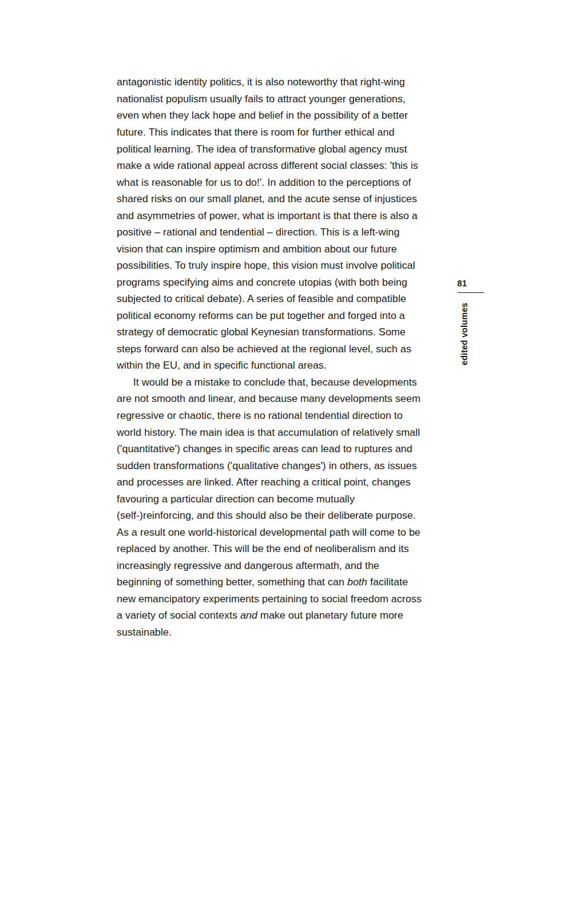antagonistic identity politics, it is also noteworthy that right-wing nationalist populism usually fails to attract younger generations, even when they lack hope and belief in the possibility of a better future. This indicates that there is room for further ethical and political learning. The idea of transformative global agency must make a wide rational appeal across different social classes: 'this is what is reasonable for us to do!'. In addition to the perceptions of shared risks on our small planet, and the acute sense of injustices and asymmetries of power, what is important is that there is also a positive – rational and tendential – direction. This is a left-wing vision that can inspire optimism and ambition about our future possibilities. To truly inspire hope, this vision must involve political programs specifying aims and concrete utopias (with both being subjected to critical debate). A series of feasible and compatible political economy reforms can be put together and forged into a strategy of democratic global Keynesian transformations. Some steps forward can also be achieved at the regional level, such as within the EU, and in specific functional areas.
It would be a mistake to conclude that, because developments are not smooth and linear, and because many developments seem regressive or chaotic, there is no rational tendential direction to world history. The main idea is that accumulation of relatively small ('quantitative') changes in specific areas can lead to ruptures and sudden transformations ('qualitative changes') in others, as issues and processes are linked. After reaching a critical point, changes favouring a particular direction can become mutually (self-)reinforcing, and this should also be their deliberate purpose. As a result one world-historical developmental path will come to be replaced by another. This will be the end of neoliberalism and its increasingly regressive and dangerous aftermath, and the beginning of something better, something that can both facilitate new emancipatory experiments pertaining to social freedom across a variety of social contexts and make out planetary future more sustainable.
81
edited volumes